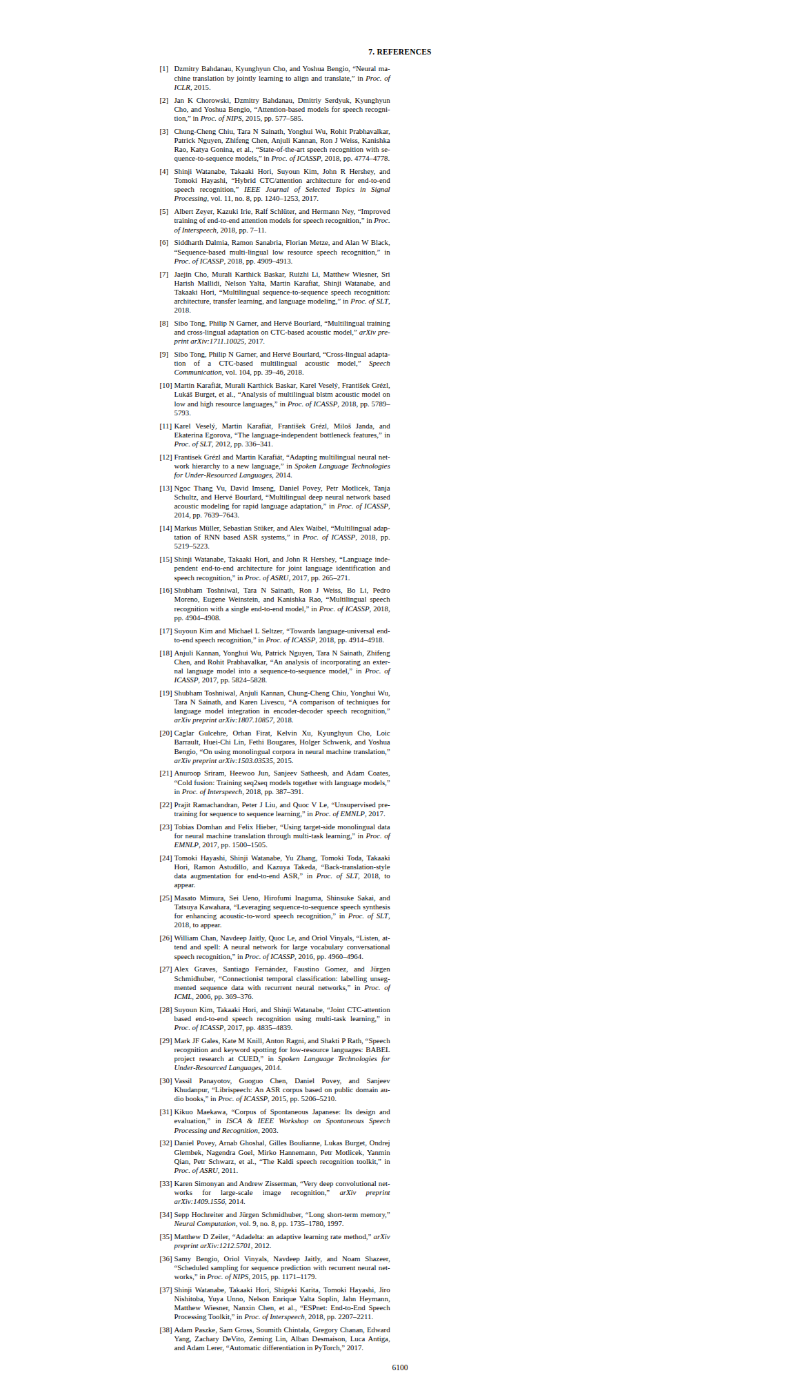7. References
[1] Dzmitry Bahdanau, Kyunghyun Cho, and Yoshua Bengio, “Neural machine translation by jointly learning to align and translate,” in Proc. of ICLR, 2015.
[2] Jan K Chorowski, Dzmitry Bahdanau, Dmitriy Serdyuk, Kyunghyun Cho, and Yoshua Bengio, “Attention-based models for speech recognition,” in Proc. of NIPS, 2015, pp. 577–585.
[3] Chung-Cheng Chiu, Tara N Sainath, Yonghui Wu, Rohit Prabhavalkar, Patrick Nguyen, Zhifeng Chen, Anjuli Kannan, Ron J Weiss, Kanishka Rao, Katya Gonina, et al., “State-of-the-art speech recognition with sequence-to-sequence models,” in Proc. of ICASSP, 2018, pp. 4774–4778.
[4] Shinji Watanabe, Takaaki Hori, Suyoun Kim, John R Hershey, and Tomoki Hayashi, “Hybrid CTC/attention architecture for end-to-end speech recognition,” IEEE Journal of Selected Topics in Signal Processing, vol. 11, no. 8, pp. 1240–1253, 2017.
[5] Albert Zeyer, Kazuki Irie, Ralf Schlüter, and Hermann Ney, “Improved training of end-to-end attention models for speech recognition,” in Proc. of Interspeech, 2018, pp. 7–11.
[6] Siddharth Dalmia, Ramon Sanabria, Florian Metze, and Alan W Black, “Sequence-based multi-lingual low resource speech recognition,” in Proc. of ICASSP, 2018, pp. 4909–4913.
[7] Jaejin Cho, Murali Karthick Baskar, Ruizhi Li, Matthew Wiesner, Sri Harish Mallidi, Nelson Yalta, Martin Karafiat, Shinji Watanabe, and Takaaki Hori, “Multilingual sequence-to-sequence speech recognition: architecture, transfer learning, and language modeling,” in Proc. of SLT, 2018.
[8] Sibo Tong, Philip N Garner, and Hervé Bourlard, “Multilingual training and cross-lingual adaptation on CTC-based acoustic model,” arXiv preprint arXiv:1711.10025, 2017.
[9] Sibo Tong, Philip N Garner, and Hervé Bourlard, “Cross-lingual adaptation of a CTC-based multilingual acoustic model,” Speech Communication, vol. 104, pp. 39–46, 2018.
[10] Martin Karafiát, Murali Karthick Baskar, Karel Veselý, František Grézl, Lukáš Burget, et al., “Analysis of multilingual blstm acoustic model on low and high resource languages,” in Proc. of ICASSP, 2018, pp. 5789–5793.
[11] Karel Veselý, Martin Karafiát, František Grézl, Miloš Janda, and Ekaterina Egorova, “The language-independent bottleneck features,” in Proc. of SLT, 2012, pp. 336–341.
[12] Frantisek Grézl and Martin Karafiát, “Adapting multilingual neural network hierarchy to a new language,” in Spoken Language Technologies for Under-Resourced Languages, 2014.
[13] Ngoc Thang Vu, David Imseng, Daniel Povey, Petr Motlicek, Tanja Schultz, and Hervé Bourlard, “Multilingual deep neural network based acoustic modeling for rapid language adaptation,” in Proc. of ICASSP, 2014, pp. 7639–7643.
[14] Markus Müller, Sebastian Stüker, and Alex Waibel, “Multilingual adaptation of RNN based ASR systems,” in Proc. of ICASSP, 2018, pp. 5219–5223.
[15] Shinji Watanabe, Takaaki Hori, and John R Hershey, “Language independent end-to-end architecture for joint language identification and speech recognition,” in Proc. of ASRU, 2017, pp. 265–271.
[16] Shubham Toshniwal, Tara N Sainath, Ron J Weiss, Bo Li, Pedro Moreno, Eugene Weinstein, and Kanishka Rao, “Multilingual speech recognition with a single end-to-end model,” in Proc. of ICASSP, 2018, pp. 4904–4908.
[17] Suyoun Kim and Michael L Seltzer, “Towards language-universal end-to-end speech recognition,” in Proc. of ICASSP, 2018, pp. 4914–4918.
[18] Anjuli Kannan, Yonghui Wu, Patrick Nguyen, Tara N Sainath, Zhifeng Chen, and Rohit Prabhavalkar, “An analysis of incorporating an external language model into a sequence-to-sequence model,” in Proc. of ICASSP, 2017, pp. 5824–5828.
[19] Shubham Toshniwal, Anjuli Kannan, Chung-Cheng Chiu, Yonghui Wu, Tara N Sainath, and Karen Livescu, “A comparison of techniques for language model integration in encoder-decoder speech recognition,” arXiv preprint arXiv:1807.10857, 2018.
[20] Caglar Gulcehre, Orhan Firat, Kelvin Xu, Kyunghyun Cho, Loic Barrault, Huei-Chi Lin, Fethi Bougares, Holger Schwenk, and Yoshua Bengio, “On using monolingual corpora in neural machine translation,” arXiv preprint arXiv:1503.03535, 2015.
[21] Anuroop Sriram, Heewoo Jun, Sanjeev Satheesh, and Adam Coates, “Cold fusion: Training seq2seq models together with language models,” in Proc. of Interspeech, 2018, pp. 387–391.
[22] Prajit Ramachandran, Peter J Liu, and Quoc V Le, “Unsupervised pretraining for sequence to sequence learning,” in Proc. of EMNLP, 2017.
[23] Tobias Domhan and Felix Hieber, “Using target-side monolingual data for neural machine translation through multi-task learning,” in Proc. of EMNLP, 2017, pp. 1500–1505.
[24] Tomoki Hayashi, Shinji Watanabe, Yu Zhang, Tomoki Toda, Takaaki Hori, Ramon Astudillo, and Kazuya Takeda, “Back-translation-style data augmentation for end-to-end ASR,” in Proc. of SLT, 2018, to appear.
[25] Masato Mimura, Sei Ueno, Hirofumi Inaguma, Shinsuke Sakai, and Tatsuya Kawahara, “Leveraging sequence-to-sequence speech synthesis for enhancing acoustic-to-word speech recognition,” in Proc. of SLT, 2018, to appear.
[26] William Chan, Navdeep Jaitly, Quoc Le, and Oriol Vinyals, “Listen, attend and spell: A neural network for large vocabulary conversational speech recognition,” in Proc. of ICASSP, 2016, pp. 4960–4964.
[27] Alex Graves, Santiago Fernández, Faustino Gomez, and Jürgen Schmidhuber, “Connectionist temporal classification: labelling unsegmented sequence data with recurrent neural networks,” in Proc. of ICML, 2006, pp. 369–376.
[28] Suyoun Kim, Takaaki Hori, and Shinji Watanabe, “Joint CTC-attention based end-to-end speech recognition using multi-task learning,” in Proc. of ICASSP, 2017, pp. 4835–4839.
[29] Mark JF Gales, Kate M Knill, Anton Ragni, and Shakti P Rath, “Speech recognition and keyword spotting for low-resource languages: BABEL project research at CUED,” in Spoken Language Technologies for Under-Resourced Languages, 2014.
[30] Vassil Panayotov, Guoguo Chen, Daniel Povey, and Sanjeev Khudanpur, “Librispeech: An ASR corpus based on public domain audio books,” in Proc. of ICASSP, 2015, pp. 5206–5210.
[31] Kikuo Maekawa, “Corpus of Spontaneous Japanese: Its design and evaluation,” in ISCA & IEEE Workshop on Spontaneous Speech Processing and Recognition, 2003.
[32] Daniel Povey, Arnab Ghoshal, Gilles Boulianne, Lukas Burget, Ondrej Glembek, Nagendra Goel, Mirko Hannemann, Petr Motlicek, Yanmin Qian, Petr Schwarz, et al., “The Kaldi speech recognition toolkit,” in Proc. of ASRU, 2011.
[33] Karen Simonyan and Andrew Zisserman, “Very deep convolutional networks for large-scale image recognition,” arXiv preprint arXiv:1409.1556, 2014.
[34] Sepp Hochreiter and Jürgen Schmidhuber, “Long short-term memory,” Neural Computation, vol. 9, no. 8, pp. 1735–1780, 1997.
[35] Matthew D Zeiler, “Adadelta: an adaptive learning rate method,” arXiv preprint arXiv:1212.5701, 2012.
[36] Samy Bengio, Oriol Vinyals, Navdeep Jaitly, and Noam Shazeer, “Scheduled sampling for sequence prediction with recurrent neural networks,” in Proc. of NIPS, 2015, pp. 1171–1179.
[37] Shinji Watanabe, Takaaki Hori, Shigeki Karita, Tomoki Hayashi, Jiro Nishitoba, Yuya Unno, Nelson Enrique Yalta Soplin, Jahn Heymann, Matthew Wiesner, Nanxin Chen, et al., “ESPnet: End-to-End Speech Processing Toolkit,” in Proc. of Interspeech, 2018, pp. 2207–2211.
[38] Adam Paszke, Sam Gross, Soumith Chintala, Gregory Chanan, Edward Yang, Zachary DeVito, Zeming Lin, Alban Desmaison, Luca Antiga, and Adam Lerer, “Automatic differentiation in PyTorch,” 2017.
6100